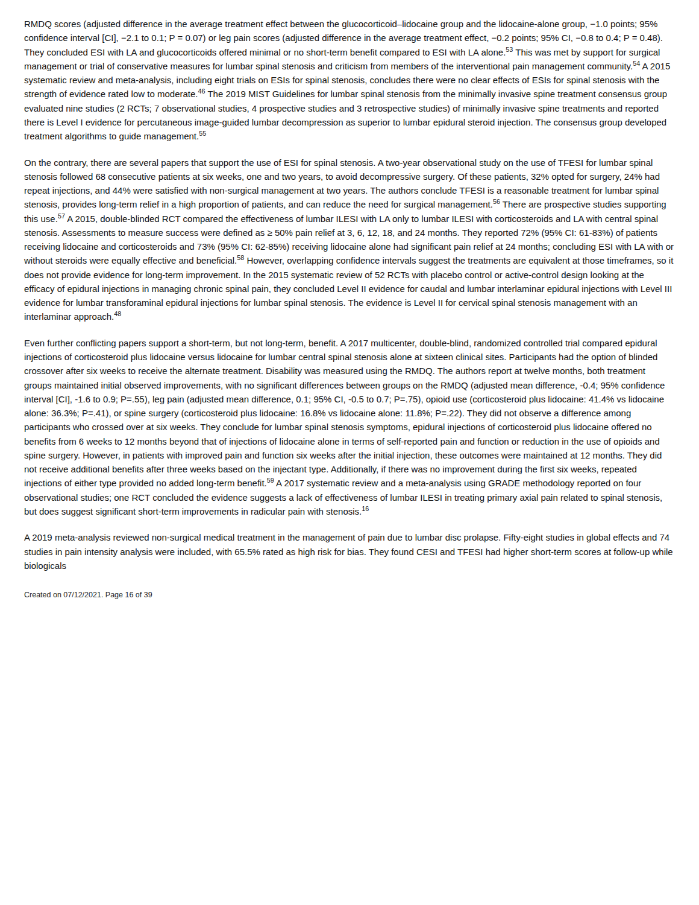RMDQ scores (adjusted difference in the average treatment effect between the glucocorticoid–lidocaine group and the lidocaine-alone group, −1.0 points; 95% confidence interval [CI], −2.1 to 0.1; P = 0.07) or leg pain scores (adjusted difference in the average treatment effect, −0.2 points; 95% CI, −0.8 to 0.4; P = 0.48). They concluded ESI with LA and glucocorticoids offered minimal or no short-term benefit compared to ESI with LA alone.53 This was met by support for surgical management or trial of conservative measures for lumbar spinal stenosis and criticism from members of the interventional pain management community.54 A 2015 systematic review and meta-analysis, including eight trials on ESIs for spinal stenosis, concludes there were no clear effects of ESIs for spinal stenosis with the strength of evidence rated low to moderate.46 The 2019 MIST Guidelines for lumbar spinal stenosis from the minimally invasive spine treatment consensus group evaluated nine studies (2 RCTs; 7 observational studies, 4 prospective studies and 3 retrospective studies) of minimally invasive spine treatments and reported there is Level I evidence for percutaneous image-guided lumbar decompression as superior to lumbar epidural steroid injection. The consensus group developed treatment algorithms to guide management.55
On the contrary, there are several papers that support the use of ESI for spinal stenosis. A two-year observational study on the use of TFESI for lumbar spinal stenosis followed 68 consecutive patients at six weeks, one and two years, to avoid decompressive surgery. Of these patients, 32% opted for surgery, 24% had repeat injections, and 44% were satisfied with non-surgical management at two years. The authors conclude TFESI is a reasonable treatment for lumbar spinal stenosis, provides long-term relief in a high proportion of patients, and can reduce the need for surgical management.56 There are prospective studies supporting this use.57 A 2015, double-blinded RCT compared the effectiveness of lumbar ILESI with LA only to lumbar ILESI with corticosteroids and LA with central spinal stenosis. Assessments to measure success were defined as ≥ 50% pain relief at 3, 6, 12, 18, and 24 months. They reported 72% (95% CI: 61-83%) of patients receiving lidocaine and corticosteroids and 73% (95% CI: 62-85%) receiving lidocaine alone had significant pain relief at 24 months; concluding ESI with LA with or without steroids were equally effective and beneficial.58 However, overlapping confidence intervals suggest the treatments are equivalent at those timeframes, so it does not provide evidence for long-term improvement. In the 2015 systematic review of 52 RCTs with placebo control or active-control design looking at the efficacy of epidural injections in managing chronic spinal pain, they concluded Level II evidence for caudal and lumbar interlaminar epidural injections with Level III evidence for lumbar transforaminal epidural injections for lumbar spinal stenosis. The evidence is Level II for cervical spinal stenosis management with an interlaminar approach.48
Even further conflicting papers support a short-term, but not long-term, benefit. A 2017 multicenter, double-blind, randomized controlled trial compared epidural injections of corticosteroid plus lidocaine versus lidocaine for lumbar central spinal stenosis alone at sixteen clinical sites. Participants had the option of blinded crossover after six weeks to receive the alternate treatment. Disability was measured using the RMDQ. The authors report at twelve months, both treatment groups maintained initial observed improvements, with no significant differences between groups on the RMDQ (adjusted mean difference, -0.4; 95% confidence interval [CI], -1.6 to 0.9; P=.55), leg pain (adjusted mean difference, 0.1; 95% CI, -0.5 to 0.7; P=.75), opioid use (corticosteroid plus lidocaine: 41.4% vs lidocaine alone: 36.3%; P=.41), or spine surgery (corticosteroid plus lidocaine: 16.8% vs lidocaine alone: 11.8%; P=.22). They did not observe a difference among participants who crossed over at six weeks. They conclude for lumbar spinal stenosis symptoms, epidural injections of corticosteroid plus lidocaine offered no benefits from 6 weeks to 12 months beyond that of injections of lidocaine alone in terms of self-reported pain and function or reduction in the use of opioids and spine surgery. However, in patients with improved pain and function six weeks after the initial injection, these outcomes were maintained at 12 months. They did not receive additional benefits after three weeks based on the injectant type. Additionally, if there was no improvement during the first six weeks, repeated injections of either type provided no added long-term benefit.59 A 2017 systematic review and a meta-analysis using GRADE methodology reported on four observational studies; one RCT concluded the evidence suggests a lack of effectiveness of lumbar ILESI in treating primary axial pain related to spinal stenosis, but does suggest significant short-term improvements in radicular pain with stenosis.16
A 2019 meta-analysis reviewed non-surgical medical treatment in the management of pain due to lumbar disc prolapse. Fifty-eight studies in global effects and 74 studies in pain intensity analysis were included, with 65.5% rated as high risk for bias. They found CESI and TFESI had higher short-term scores at follow-up while biologicals
Created on 07/12/2021. Page 16 of 39